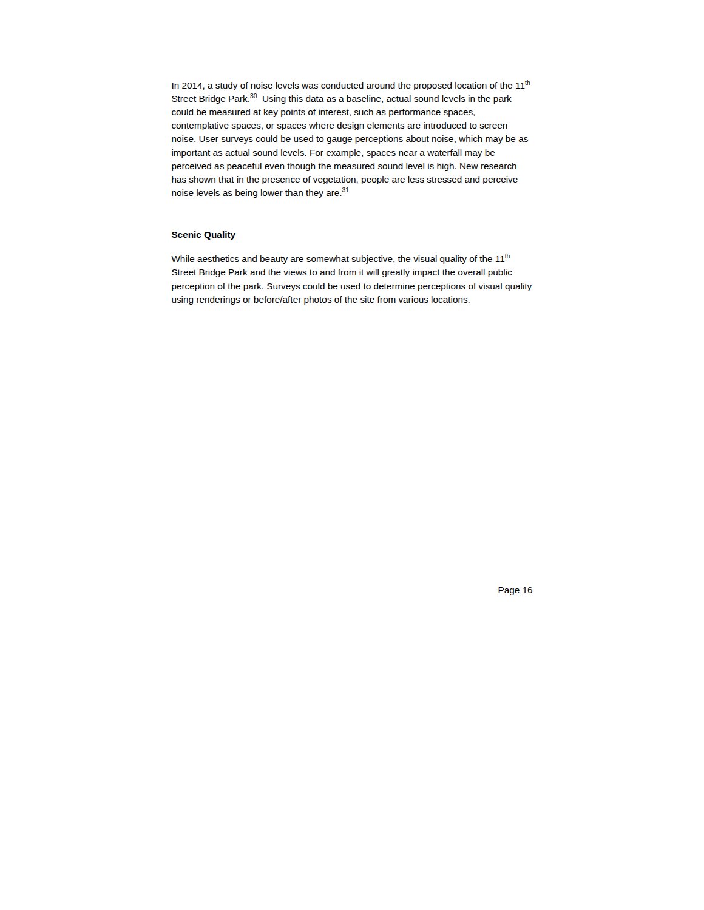In 2014, a study of noise levels was conducted around the proposed location of the 11th Street Bridge Park.30 Using this data as a baseline, actual sound levels in the park could be measured at key points of interest, such as performance spaces, contemplative spaces, or spaces where design elements are introduced to screen noise. User surveys could be used to gauge perceptions about noise, which may be as important as actual sound levels. For example, spaces near a waterfall may be perceived as peaceful even though the measured sound level is high. New research has shown that in the presence of vegetation, people are less stressed and perceive noise levels as being lower than they are.31
Scenic Quality
While aesthetics and beauty are somewhat subjective, the visual quality of the 11th Street Bridge Park and the views to and from it will greatly impact the overall public perception of the park. Surveys could be used to determine perceptions of visual quality using renderings or before/after photos of the site from various locations.
Page 16